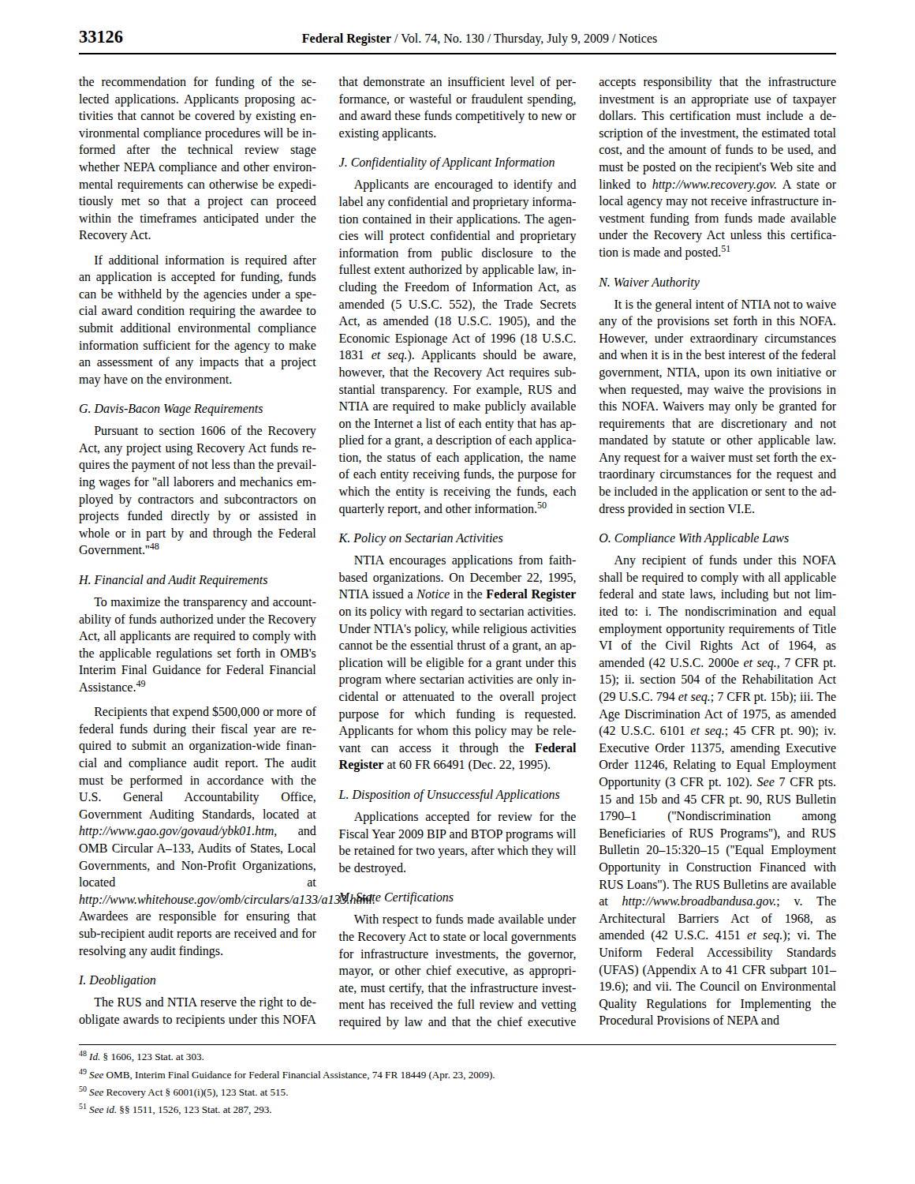33126 Federal Register / Vol. 74, No. 130 / Thursday, July 9, 2009 / Notices
the recommendation for funding of the selected applications. Applicants proposing activities that cannot be covered by existing environmental compliance procedures will be informed after the technical review stage whether NEPA compliance and other environmental requirements can otherwise be expeditiously met so that a project can proceed within the timeframes anticipated under the Recovery Act.
If additional information is required after an application is accepted for funding, funds can be withheld by the agencies under a special award condition requiring the awardee to submit additional environmental compliance information sufficient for the agency to make an assessment of any impacts that a project may have on the environment.
G. Davis-Bacon Wage Requirements
Pursuant to section 1606 of the Recovery Act, any project using Recovery Act funds requires the payment of not less than the prevailing wages for ''all laborers and mechanics employed by contractors and subcontractors on projects funded directly by or assisted in whole or in part by and through the Federal Government.''48
H. Financial and Audit Requirements
To maximize the transparency and accountability of funds authorized under the Recovery Act, all applicants are required to comply with the applicable regulations set forth in OMB's Interim Final Guidance for Federal Financial Assistance.49
Recipients that expend $500,000 or more of federal funds during their fiscal year are required to submit an organization-wide financial and compliance audit report. The audit must be performed in accordance with the U.S. General Accountability Office, Government Auditing Standards, located at http://www.gao.gov/govaud/ybk01.htm, and OMB Circular A–133, Audits of States, Local Governments, and Non-Profit Organizations, located at http://www.whitehouse.gov/omb/circulars/a133/a133.html. Awardees are responsible for ensuring that sub-recipient audit reports are received and for resolving any audit findings.
I. Deobligation
The RUS and NTIA reserve the right to deobligate awards to recipients under this NOFA that demonstrate an insufficient level of performance, or wasteful or fraudulent spending, and award these funds competitively to new or existing applicants.
J. Confidentiality of Applicant Information
Applicants are encouraged to identify and label any confidential and proprietary information contained in their applications. The agencies will protect confidential and proprietary information from public disclosure to the fullest extent authorized by applicable law, including the Freedom of Information Act, as amended (5 U.S.C. 552), the Trade Secrets Act, as amended (18 U.S.C. 1905), and the Economic Espionage Act of 1996 (18 U.S.C. 1831 et seq.). Applicants should be aware, however, that the Recovery Act requires substantial transparency. For example, RUS and NTIA are required to make publicly available on the Internet a list of each entity that has applied for a grant, a description of each application, the status of each application, the name of each entity receiving funds, the purpose for which the entity is receiving the funds, each quarterly report, and other information.50
K. Policy on Sectarian Activities
NTIA encourages applications from faith-based organizations. On December 22, 1995, NTIA issued a Notice in the Federal Register on its policy with regard to sectarian activities. Under NTIA's policy, while religious activities cannot be the essential thrust of a grant, an application will be eligible for a grant under this program where sectarian activities are only incidental or attenuated to the overall project purpose for which funding is requested. Applicants for whom this policy may be relevant can access it through the Federal Register at 60 FR 66491 (Dec. 22, 1995).
L. Disposition of Unsuccessful Applications
Applications accepted for review for the Fiscal Year 2009 BIP and BTOP programs will be retained for two years, after which they will be destroyed.
M. State Certifications
With respect to funds made available under the Recovery Act to state or local governments for infrastructure investments, the governor, mayor, or other chief executive, as appropriate, must certify, that the infrastructure investment has received the full review and vetting required by law and that the chief executive accepts responsibility that the infrastructure investment is an appropriate use of taxpayer dollars. This certification must include a description of the investment, the estimated total cost, and the amount of funds to be used, and must be posted on the recipient's Web site and linked to http://www.recovery.gov. A state or local agency may not receive infrastructure investment funding from funds made available under the Recovery Act unless this certification is made and posted.51
N. Waiver Authority
It is the general intent of NTIA not to waive any of the provisions set forth in this NOFA. However, under extraordinary circumstances and when it is in the best interest of the federal government, NTIA, upon its own initiative or when requested, may waive the provisions in this NOFA. Waivers may only be granted for requirements that are discretionary and not mandated by statute or other applicable law. Any request for a waiver must set forth the extraordinary circumstances for the request and be included in the application or sent to the address provided in section VI.E.
O. Compliance With Applicable Laws
Any recipient of funds under this NOFA shall be required to comply with all applicable federal and state laws, including but not limited to: i. The nondiscrimination and equal employment opportunity requirements of Title VI of the Civil Rights Act of 1964, as amended (42 U.S.C. 2000e et seq., 7 CFR pt. 15); ii. section 504 of the Rehabilitation Act (29 U.S.C. 794 et seq.; 7 CFR pt. 15b); iii. The Age Discrimination Act of 1975, as amended (42 U.S.C. 6101 et seq.; 45 CFR pt. 90); iv. Executive Order 11375, amending Executive Order 11246, Relating to Equal Employment Opportunity (3 CFR pt. 102). See 7 CFR pts. 15 and 15b and 45 CFR pt. 90, RUS Bulletin 1790–1 (''Nondiscrimination among Beneficiaries of RUS Programs''), and RUS Bulletin 20–15:320–15 (''Equal Employment Opportunity in Construction Financed with RUS Loans''). The RUS Bulletins are available at http://www.broadbandusa.gov.; v. The Architectural Barriers Act of 1968, as amended (42 U.S.C. 4151 et seq.); vi. The Uniform Federal Accessibility Standards (UFAS) (Appendix A to 41 CFR subpart 101–19.6); and vii. The Council on Environmental Quality Regulations for Implementing the Procedural Provisions of NEPA and
48 Id. § 1606, 123 Stat. at 303.
49 See OMB, Interim Final Guidance for Federal Financial Assistance, 74 FR 18449 (Apr. 23, 2009).
50 See Recovery Act § 6001(i)(5), 123 Stat. at 515.
51 See id. §§ 1511, 1526, 123 Stat. at 287, 293.